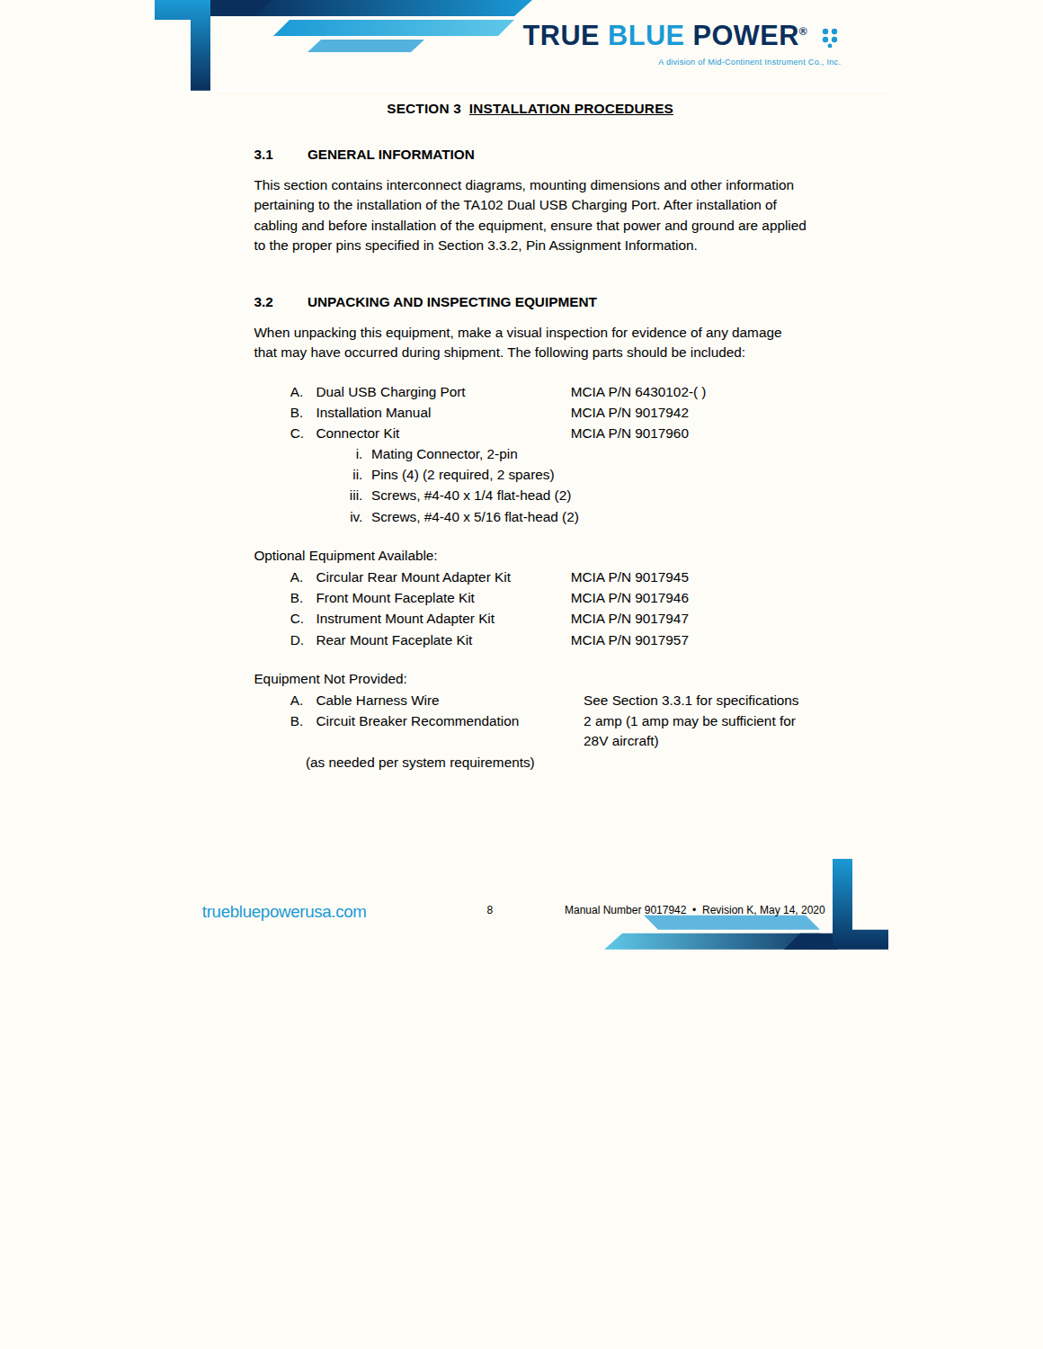TRUE BLUE POWER®
A division of Mid-Continent Instrument Co., Inc.
SECTION 3 INSTALLATION PROCEDURES
3.1 GENERAL INFORMATION
This section contains interconnect diagrams, mounting dimensions and other information pertaining to the installation of the TA102 Dual USB Charging Port. After installation of cabling and before installation of the equipment, ensure that power and ground are applied to the proper pins specified in Section 3.3.2, Pin Assignment Information.
3.2 UNPACKING AND INSPECTING EQUIPMENT
When unpacking this equipment, make a visual inspection for evidence of any damage that may have occurred during shipment. The following parts should be included:
A. Dual USB Charging Port MCIA P/N 6430102-( )
B. Installation Manual MCIA P/N 9017942
C. Connector Kit MCIA P/N 9017960
i. Mating Connector, 2-pin
ii. Pins (4) (2 required, 2 spares)
iii. Screws, #4-40 x 1/4 flat-head (2)
iv. Screws, #4-40 x 5/16 flat-head (2)
Optional Equipment Available:
A. Circular Rear Mount Adapter Kit MCIA P/N 9017945
B. Front Mount Faceplate Kit MCIA P/N 9017946
C. Instrument Mount Adapter Kit MCIA P/N 9017947
D. Rear Mount Faceplate Kit MCIA P/N 9017957
Equipment Not Provided:
A. Cable Harness Wire See Section 3.3.1 for specifications
B. Circuit Breaker Recommendation 2 amp (1 amp may be sufficient for 28V aircraft)
(as needed per system requirements)
truebluepowerusa.com
8
Manual Number 9017942 • Revision K, May 14, 2020